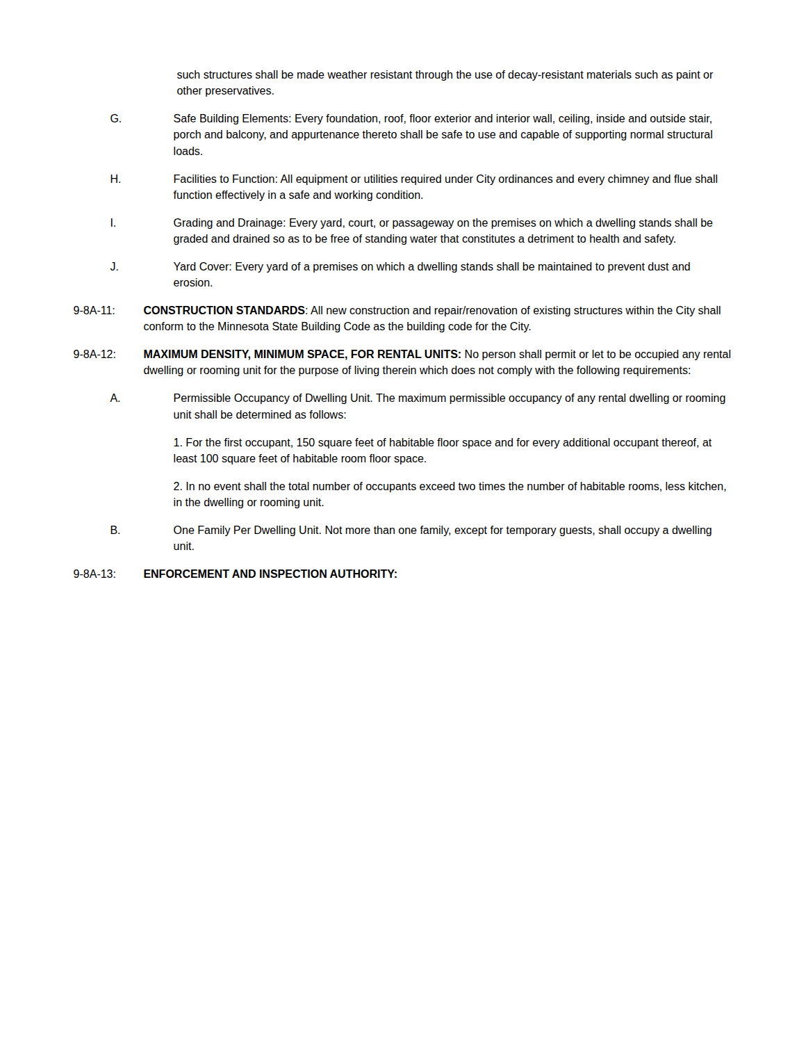such structures shall be made weather resistant through the use of decay-resistant materials such as paint or other preservatives.
G.
Safe Building Elements: Every foundation, roof, floor exterior and interior wall, ceiling, inside and outside stair, porch and balcony, and appurtenance thereto shall be safe to use and capable of supporting normal structural loads.
H.
Facilities to Function: All equipment or utilities required under City ordinances and every chimney and flue shall function effectively in a safe and working condition.
I.
Grading and Drainage: Every yard, court, or passageway on the premises on which a dwelling stands shall be graded and drained so as to be free of standing water that constitutes a detriment to health and safety.
J.
Yard Cover: Every yard of a premises on which a dwelling stands shall be maintained to prevent dust and erosion.
9-8A-11:
CONSTRUCTION STANDARDS: All new construction and repair/renovation of existing structures within the City shall conform to the Minnesota State Building Code as the building code for the City.
9-8A-12:
MAXIMUM DENSITY, MINIMUM SPACE, FOR RENTAL UNITS: No person shall permit or let to be occupied any rental dwelling or rooming unit for the purpose of living therein which does not comply with the following requirements:
A.
Permissible Occupancy of Dwelling Unit. The maximum permissible occupancy of any rental dwelling or rooming unit shall be determined as follows:
1. For the first occupant, 150 square feet of habitable floor space and for every additional occupant thereof, at least 100 square feet of habitable room floor space.
2. In no event shall the total number of occupants exceed two times the number of habitable rooms, less kitchen, in the dwelling or rooming unit.
B.
One Family Per Dwelling Unit. Not more than one family, except for temporary guests, shall occupy a dwelling unit.
9-8A-13:
ENFORCEMENT AND INSPECTION AUTHORITY: